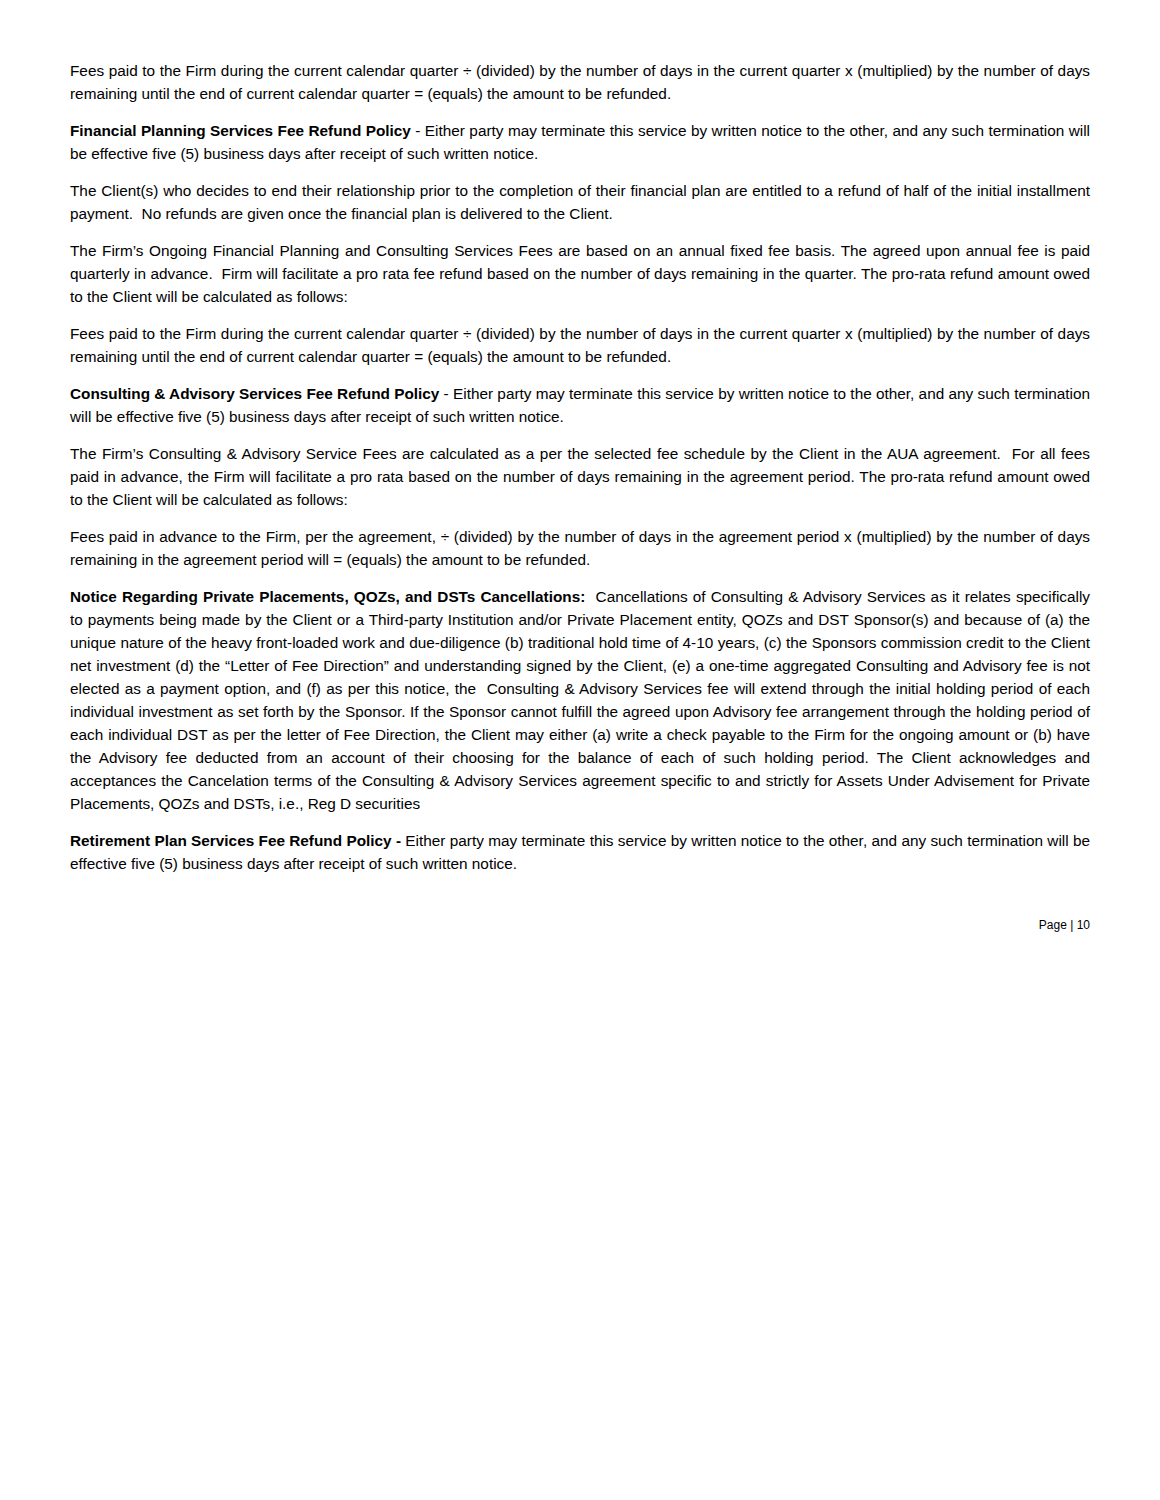Fees paid to the Firm during the current calendar quarter ÷ (divided) by the number of days in the current quarter x (multiplied) by the number of days remaining until the end of current calendar quarter = (equals) the amount to be refunded.
Financial Planning Services Fee Refund Policy - Either party may terminate this service by written notice to the other, and any such termination will be effective five (5) business days after receipt of such written notice.
The Client(s) who decides to end their relationship prior to the completion of their financial plan are entitled to a refund of half of the initial installment payment. No refunds are given once the financial plan is delivered to the Client.
The Firm’s Ongoing Financial Planning and Consulting Services Fees are based on an annual fixed fee basis. The agreed upon annual fee is paid quarterly in advance. Firm will facilitate a pro rata fee refund based on the number of days remaining in the quarter. The pro-rata refund amount owed to the Client will be calculated as follows:
Fees paid to the Firm during the current calendar quarter ÷ (divided) by the number of days in the current quarter x (multiplied) by the number of days remaining until the end of current calendar quarter = (equals) the amount to be refunded.
Consulting & Advisory Services Fee Refund Policy - Either party may terminate this service by written notice to the other, and any such termination will be effective five (5) business days after receipt of such written notice.
The Firm’s Consulting & Advisory Service Fees are calculated as a per the selected fee schedule by the Client in the AUA agreement. For all fees paid in advance, the Firm will facilitate a pro rata based on the number of days remaining in the agreement period. The pro-rata refund amount owed to the Client will be calculated as follows:
Fees paid in advance to the Firm, per the agreement, ÷ (divided) by the number of days in the agreement period x (multiplied) by the number of days remaining in the agreement period will = (equals) the amount to be refunded.
Notice Regarding Private Placements, QOZs, and DSTs Cancellations: Cancellations of Consulting & Advisory Services as it relates specifically to payments being made by the Client or a Third-party Institution and/or Private Placement entity, QOZs and DST Sponsor(s) and because of (a) the unique nature of the heavy front-loaded work and due-diligence (b) traditional hold time of 4-10 years, (c) the Sponsors commission credit to the Client net investment (d) the “Letter of Fee Direction” and understanding signed by the Client, (e) a one-time aggregated Consulting and Advisory fee is not elected as a payment option, and (f) as per this notice, the Consulting & Advisory Services fee will extend through the initial holding period of each individual investment as set forth by the Sponsor. If the Sponsor cannot fulfill the agreed upon Advisory fee arrangement through the holding period of each individual DST as per the letter of Fee Direction, the Client may either (a) write a check payable to the Firm for the ongoing amount or (b) have the Advisory fee deducted from an account of their choosing for the balance of each of such holding period. The Client acknowledges and acceptances the Cancelation terms of the Consulting & Advisory Services agreement specific to and strictly for Assets Under Advisement for Private Placements, QOZs and DSTs, i.e., Reg D securities
Retirement Plan Services Fee Refund Policy - Either party may terminate this service by written notice to the other, and any such termination will be effective five (5) business days after receipt of such written notice.
Page | 10